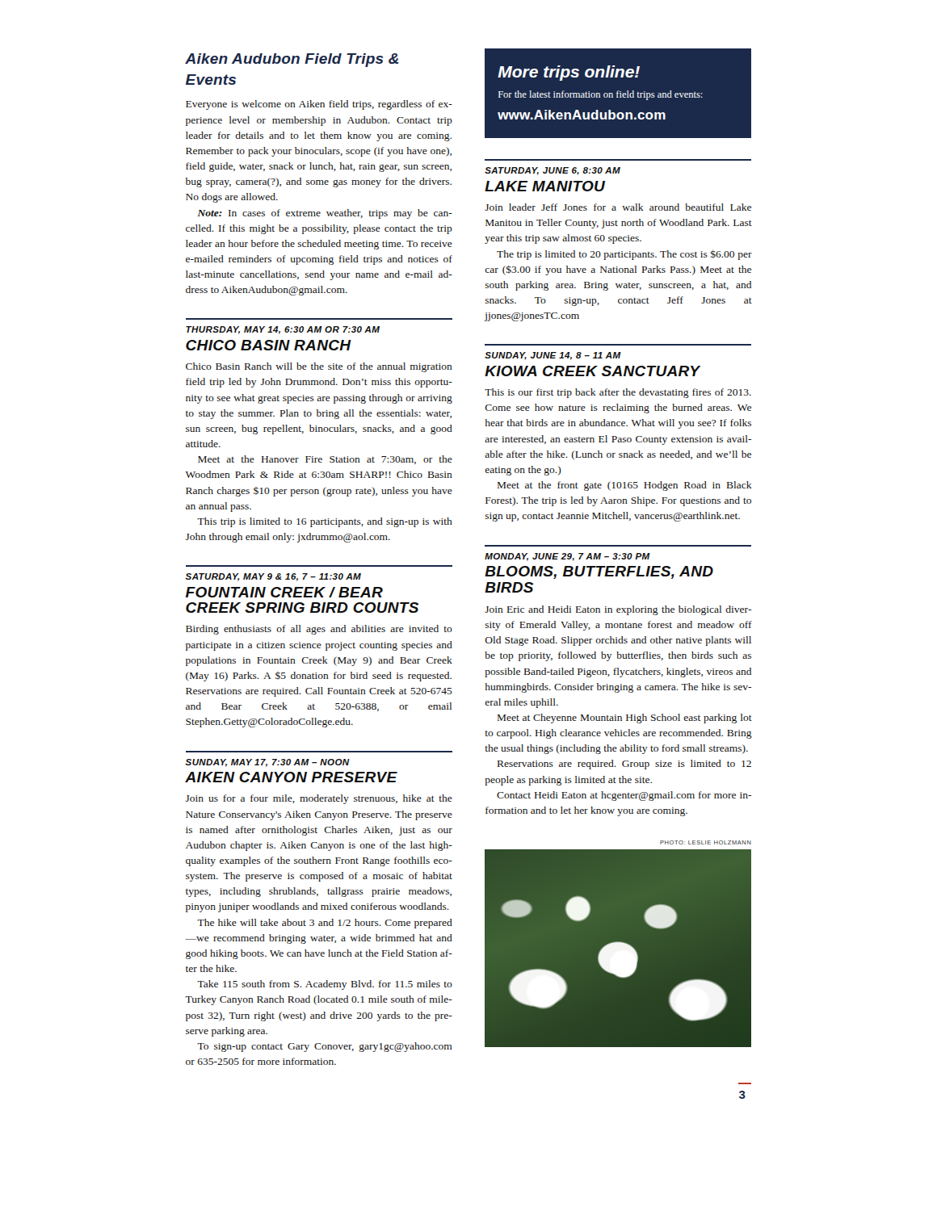Aiken Audubon Field Trips & Events
Everyone is welcome on Aiken field trips, regardless of experience level or membership in Audubon. Contact trip leader for details and to let them know you are coming. Remember to pack your binoculars, scope (if you have one), field guide, water, snack or lunch, hat, rain gear, sun screen, bug spray, camera(?), and some gas money for the drivers. No dogs are allowed.
Note: In cases of extreme weather, trips may be cancelled. If this might be a possibility, please contact the trip leader an hour before the scheduled meeting time. To receive e-mailed reminders of upcoming field trips and notices of last-minute cancellations, send your name and e-mail address to AikenAudubon@gmail.com.
Thursday, May 14, 6:30 am or 7:30 am
Chico Basin Ranch
Chico Basin Ranch will be the site of the annual migration field trip led by John Drummond. Don’t miss this opportunity to see what great species are passing through or arriving to stay the summer. Plan to bring all the essentials: water, sun screen, bug repellent, binoculars, snacks, and a good attitude.
Meet at the Hanover Fire Station at 7:30am, or the Woodmen Park & Ride at 6:30am SHARP!! Chico Basin Ranch charges $10 per person (group rate), unless you have an annual pass.
This trip is limited to 16 participants, and sign-up is with John through email only: jxdrummo@aol.com.
Saturday, May 9 & 16, 7 – 11:30 am
Fountain Creek / Bear
Creek Spring Bird Counts
Birding enthusiasts of all ages and abilities are invited to participate in a citizen science project counting species and populations in Fountain Creek (May 9) and Bear Creek (May 16) Parks. A $5 donation for bird seed is requested. Reservations are required. Call Fountain Creek at 520-6745 and Bear Creek at 520-6388, or email Stephen.Getty@ColoradoCollege.edu.
Sunday, May 17, 7:30 am – noon
Aiken Canyon Preserve
Join us for a four mile, moderately strenuous, hike at the Nature Conservancy's Aiken Canyon Preserve. The preserve is named after ornithologist Charles Aiken, just as our Audubon chapter is. Aiken Canyon is one of the last high-quality examples of the southern Front Range foothills ecosystem. The preserve is composed of a mosaic of habitat types, including shrublands, tallgrass prairie meadows, pinyon juniper woodlands and mixed coniferous woodlands.
The hike will take about 3 and 1/2 hours. Come prepared—we recommend bringing water, a wide brimmed hat and good hiking boots. We can have lunch at the Field Station after the hike.
Take 115 south from S. Academy Blvd. for 11.5 miles to Turkey Canyon Ranch Road (located 0.1 mile south of milepost 32), Turn right (west) and drive 200 yards to the preserve parking area.
To sign-up contact Gary Conover, gary1gc@yahoo.com or 635-2505 for more information.
More trips online!
For the latest information on field trips and events:
www.AikenAudubon.com
Saturday, June 6, 8:30 am
Lake Manitou
Join leader Jeff Jones for a walk around beautiful Lake Manitou in Teller County, just north of Woodland Park. Last year this trip saw almost 60 species.
The trip is limited to 20 participants. The cost is $6.00 per car ($3.00 if you have a National Parks Pass.) Meet at the south parking area. Bring water, sunscreen, a hat, and snacks. To sign-up, contact Jeff Jones at jjones@jonesTC.com
Sunday, June 14, 8 – 11 am
Kiowa Creek Sanctuary
This is our first trip back after the devastating fires of 2013. Come see how nature is reclaiming the burned areas. We hear that birds are in abundance. What will you see? If folks are interested, an eastern El Paso County extension is available after the hike. (Lunch or snack as needed, and we’ll be eating on the go.)
Meet at the front gate (10165 Hodgen Road in Black Forest). The trip is led by Aaron Shipe. For questions and to sign up, contact Jeannie Mitchell, vancerus@earthlink.net.
Monday, June 29, 7 am – 3:30 pm
Blooms, Butterflies, and Birds
Join Eric and Heidi Eaton in exploring the biological diversity of Emerald Valley, a montane forest and meadow off Old Stage Road. Slipper orchids and other native plants will be top priority, followed by butterflies, then birds such as possible Band-tailed Pigeon, flycatchers, kinglets, vireos and hummingbirds. Consider bringing a camera. The hike is several miles uphill.
Meet at Cheyenne Mountain High School east parking lot to carpool. High clearance vehicles are recommended. Bring the usual things (including the ability to ford small streams).
Reservations are required. Group size is limited to 12 people as parking is limited at the site.
Contact Heidi Eaton at hcgenter@gmail.com for more information and to let her know you are coming.
Photo: Leslie Holzmann
3